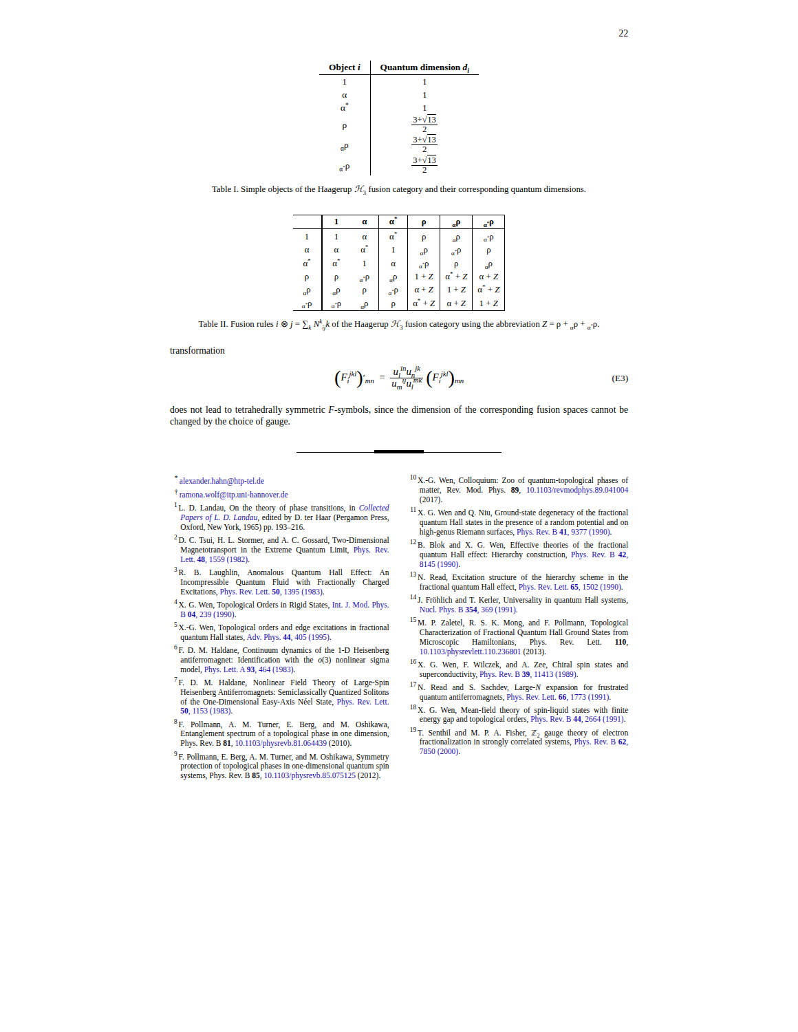22
| Object i | Quantum dimension d i |
| --- | --- |
| 1 | 1 |
| α | 1 |
| α * | 1 |
| ρ | 3+ 13 2 |
| α ρ | 3+ 13 2 |
| α * ρ | 3+ 13 2 |
Table I. Simple objects of the Haagerup ℋ3 fusion category and their corresponding quantum dimensions.
| | 1 | α | α * | ρ | α ρ | α * ρ |
| --- | --- | --- | --- | --- | --- | --- |
| 1 | 1 | α | α * | ρ | α ρ | α * ρ |
| α | α | α * | 1 | α ρ | α * ρ | ρ |
| α * | α * | 1 | α | α * ρ | ρ | α ρ |
| ρ | ρ | α * ρ | α ρ | 1 + Z | α * + Z | α + Z |
| α ρ | α ρ | ρ | α * ρ | α + Z | 1 + Z | α * + Z |
| α * ρ | α * ρ | α ρ | ρ | α * + Z | α + Z | 1 + Z |
Table II. Fusion rules i ⊗ j = ∑k Nkijk of the Haagerup ℋ3 fusion category using the abbreviation Z = ρ + αρ + α*ρ.
transformation
(Fijkl)′mn = ulinunjk umijulmk (Fijkl)mn
(E3)
does not lead to tetrahedrally symmetric F-symbols, since the dimension of the corresponding fusion spaces cannot be changed by the choice of gauge.
*alexander.hahn@htp-tel.de
†ramona.wolf@itp.uni-hannover.de
1 L. D. Landau, On the theory of phase transitions, in Collected Papers of L. D. Landau, edited by D. ter Haar (Pergamon Press, Oxford, New York, 1965) pp. 193–216.
2 D. C. Tsui, H. L. Stormer, and A. C. Gossard, Two-Dimensional Magnetotransport in the Extreme Quantum Limit, Phys. Rev. Lett. 48, 1559 (1982).
3 R. B. Laughlin, Anomalous Quantum Hall Effect: An Incompressible Quantum Fluid with Fractionally Charged Excitations, Phys. Rev. Lett. 50, 1395 (1983).
4 X. G. Wen, Topological Orders in Rigid States, Int. J. Mod. Phys. B 04, 239 (1990).
5 X.-G. Wen, Topological orders and edge excitations in fractional quantum Hall states, Adv. Phys. 44, 405 (1995).
6 F. D. M. Haldane, Continuum dynamics of the 1-D Heisenberg antiferromagnet: Identification with the o(3) nonlinear sigma model, Phys. Lett. A 93, 464 (1983).
7 F. D. M. Haldane, Nonlinear Field Theory of Large-Spin Heisenberg Antiferromagnets: Semiclassically Quantized Solitons of the One-Dimensional Easy-Axis Néel State, Phys. Rev. Lett. 50, 1153 (1983).
8 F. Pollmann, A. M. Turner, E. Berg, and M. Oshikawa, Entanglement spectrum of a topological phase in one dimension, Phys. Rev. B 81, 10.1103/physrevb.81.064439 (2010).
9 F. Pollmann, E. Berg, A. M. Turner, and M. Oshikawa, Symmetry protection of topological phases in one-dimensional quantum spin systems, Phys. Rev. B 85, 10.1103/physrevb.85.075125 (2012).
10 X.-G. Wen, Colloquium: Zoo of quantum-topological phases of matter, Rev. Mod. Phys. 89, 10.1103/revmodphys.89.041004 (2017).
11 X. G. Wen and Q. Niu, Ground-state degeneracy of the fractional quantum Hall states in the presence of a random potential and on high-genus Riemann surfaces, Phys. Rev. B 41, 9377 (1990).
12 B. Blok and X. G. Wen, Effective theories of the fractional quantum Hall effect: Hierarchy construction, Phys. Rev. B 42, 8145 (1990).
13 N. Read, Excitation structure of the hierarchy scheme in the fractional quantum Hall effect, Phys. Rev. Lett. 65, 1502 (1990).
14 J. Fröhlich and T. Kerler, Universality in quantum Hall systems, Nucl. Phys. B 354, 369 (1991).
15 M. P. Zaletel, R. S. K. Mong, and F. Pollmann, Topological Characterization of Fractional Quantum Hall Ground States from Microscopic Hamiltonians, Phys. Rev. Lett. 110, 10.1103/physrevlett.110.236801 (2013).
16 X. G. Wen, F. Wilczek, and A. Zee, Chiral spin states and superconductivity, Phys. Rev. B 39, 11413 (1989).
17 N. Read and S. Sachdev, Large-N expansion for frustrated quantum antiferromagnets, Phys. Rev. Lett. 66, 1773 (1991).
18 X. G. Wen, Mean-field theory of spin-liquid states with finite energy gap and topological orders, Phys. Rev. B 44, 2664 (1991).
19 T. Senthil and M. P. A. Fisher, ℤ2 gauge theory of electron fractionalization in strongly correlated systems, Phys. Rev. B 62, 7850 (2000).